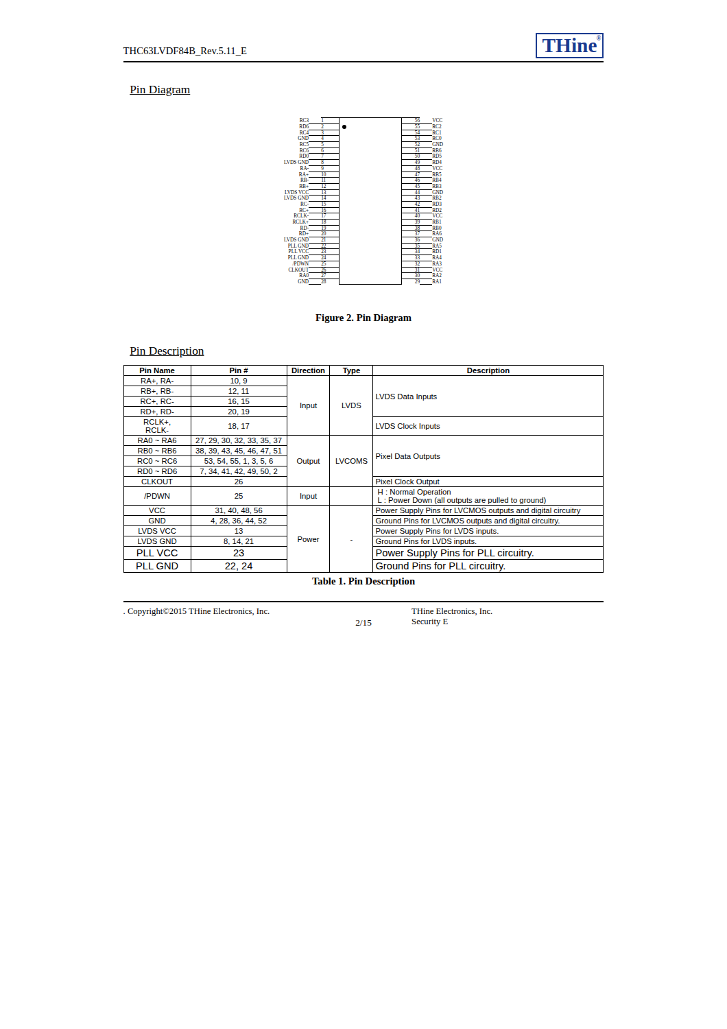THC63LVDF84B_Rev.5.11_E
THine®
Pin Diagram
| RC3 | | 1 | | | | 56 | | VCC |
| RD6 | | 2 | | | | 55 | | RC2 |
| RC4 | | 3 | | | | 54 | | RC1 |
| GND | | 4 | | | | 53 | | RC0 |
| RC5 | | 5 | | | | 52 | | GND |
| RC6 | | 6 | | | | 51 | | RB6 |
| RD0 | | 7 | | | | 50 | | RD5 |
| LVDS GND | | 8 | | | | 49 | | RD4 |
| RA- | | 9 | | | | 48 | | VCC |
| RA+ | | 10 | | | | 47 | | RB5 |
| RB- | | 11 | | | | 46 | | RB4 |
| RB+ | | 12 | | | | 45 | | RB3 |
| LVDS VCC | | 13 | | | | 44 | | GND |
| LVDS GND | | 14 | | | | 43 | | RB2 |
| RC- | | 15 | | | | 42 | | RD3 |
| RC+ | | 16 | | | | 41 | | RD2 |
| RCLK- | | 17 | | | | 40 | | VCC |
| RCLK+ | | 18 | | | | 39 | | RB1 |
| RD- | | 19 | | | | 38 | | RB0 |
| RD+ | | 20 | | | | 37 | | RA6 |
| LVDS GND | | 21 | | | | 36 | | GND |
| PLL GND | | 22 | | | | 35 | | RA5 |
| PLL VCC | | 23 | | | | 34 | | RD1 |
| PLL GND | | 24 | | | | 33 | | RA4 |
| /PDWN | | 25 | | | | 32 | | RA3 |
| CLKOUT | | 26 | | | | 31 | | VCC |
| RA0 | | 27 | | | | 30 | | RA2 |
| GND | | 28 | | | | 29 | | RA1 |
Figure 2. Pin Diagram
Pin Description
| Pin Name | Pin # | Direction | Type | Description |
| --- | --- | --- | --- | --- |
| RA+, RA- | 10, 9 | Input | LVDS | LVDS Data Inputs |
| RB+, RB- | 12, 11 |
| RC+, RC- | 16, 15 |
| RD+, RD- | 20, 19 |
| RCLK+, RCLK- | 18, 17 | LVDS Clock Inputs |
| RA0 ~ RA6 | 27, 29, 30, 32, 33, 35, 37 | Output | LVCOMS | Pixel Data Outputs |
| RB0 ~ RB6 | 38, 39, 43, 45, 46, 47, 51 |
| RC0 ~ RC6 | 53, 54, 55, 1, 3, 5, 6 |
| RD0 ~ RD6 | 7, 34, 41, 42, 49, 50, 2 |
| CLKOUT | 26 | Pixel Clock Output |
| /PDWN | 25 | Input | | H : Normal Operation L : Power Down (all outputs are pulled to ground) |
| VCC | 31, 40, 48, 56 | Power | - | Power Supply Pins for LVCMOS outputs and digital circuitry |
| GND | 4, 28, 36, 44, 52 | Ground Pins for LVCMOS outputs and digital circuitry. |
| LVDS VCC | 13 | Power Supply Pins for LVDS inputs. |
| LVDS GND | 8, 14, 21 | Ground Pins for LVDS inputs. |
| PLL VCC | 23 | Power Supply Pins for PLL circuitry. |
| PLL GND | 22, 24 | Ground Pins for PLL circuitry. |
Table 1. Pin Description
. Copyright©2015 THine Electronics, Inc.
THine Electronics, Inc.
Security E
2/15